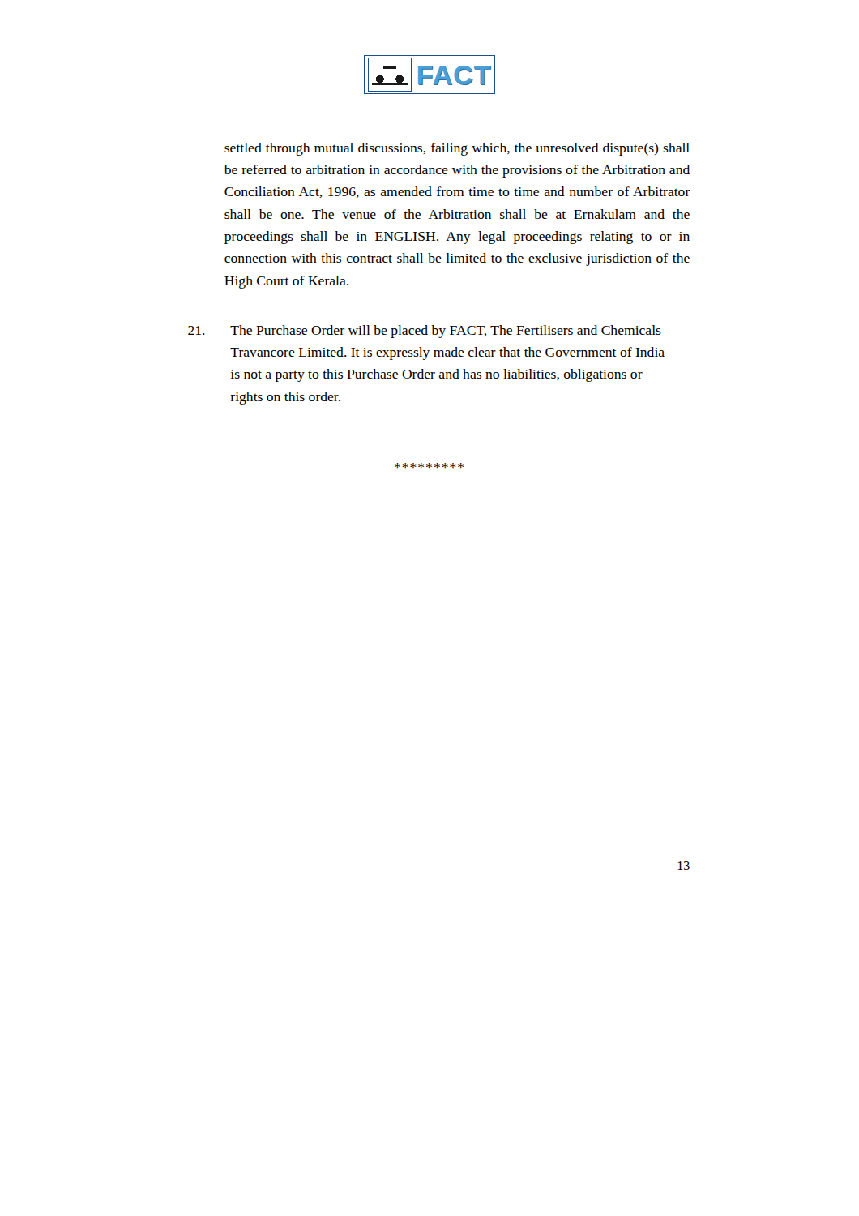FACT
settled through mutual discussions, failing which, the unresolved dispute(s) shall be referred to arbitration in accordance with the provisions of the Arbitration and Conciliation Act, 1996, as amended from time to time and number of Arbitrator shall be one. The venue of the Arbitration shall be at Ernakulam and the proceedings shall be in ENGLISH. Any legal proceedings relating to or in connection with this contract shall be limited to the exclusive jurisdiction of the High Court of Kerala.
21.
The Purchase Order will be placed by FACT, The Fertilisers and Chemicals Travancore Limited. It is expressly made clear that the Government of India is not a party to this Purchase Order and has no liabilities, obligations or rights on this order.
*********
13